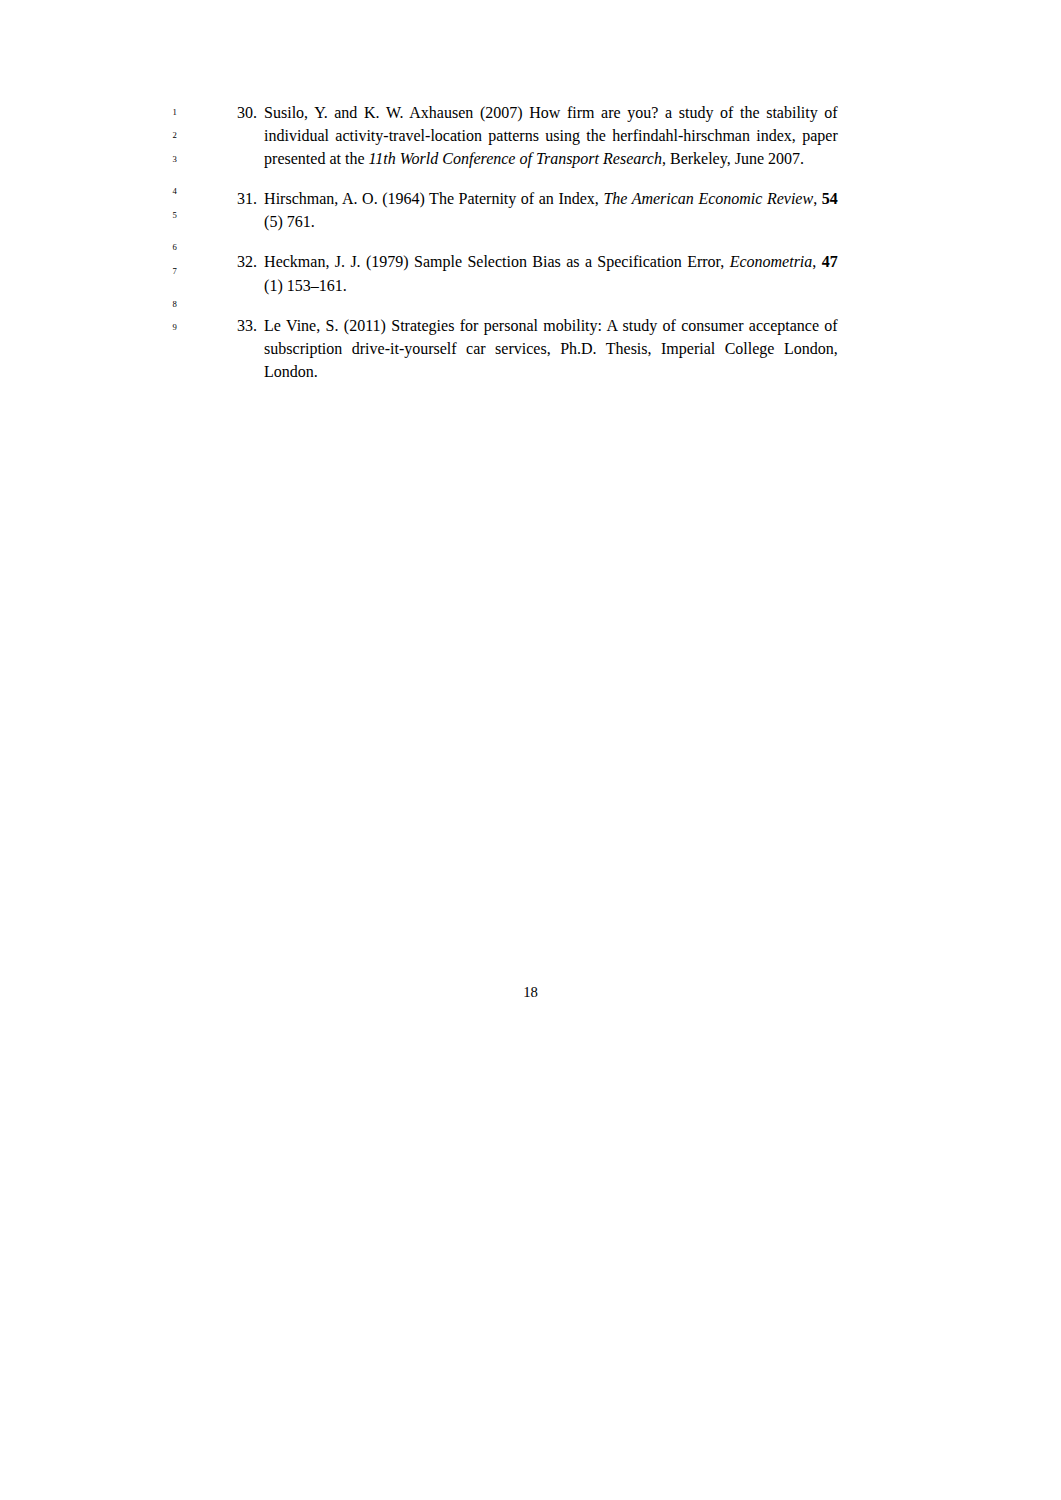1 2 3 4 5 6 7 8 9
30. Susilo, Y. and K. W. Axhausen (2007) How firm are you? a study of the stability of individual activity-travel-location patterns using the herfindahl-hirschman index, paper presented at the 11th World Conference of Transport Research, Berkeley, June 2007.
31. Hirschman, A. O. (1964) The Paternity of an Index, The American Economic Review, 54 (5) 761.
32. Heckman, J. J. (1979) Sample Selection Bias as a Specification Error, Econometria, 47 (1) 153–161.
33. Le Vine, S. (2011) Strategies for personal mobility: A study of consumer acceptance of subscription drive-it-yourself car services, Ph.D. Thesis, Imperial College London, London.
18